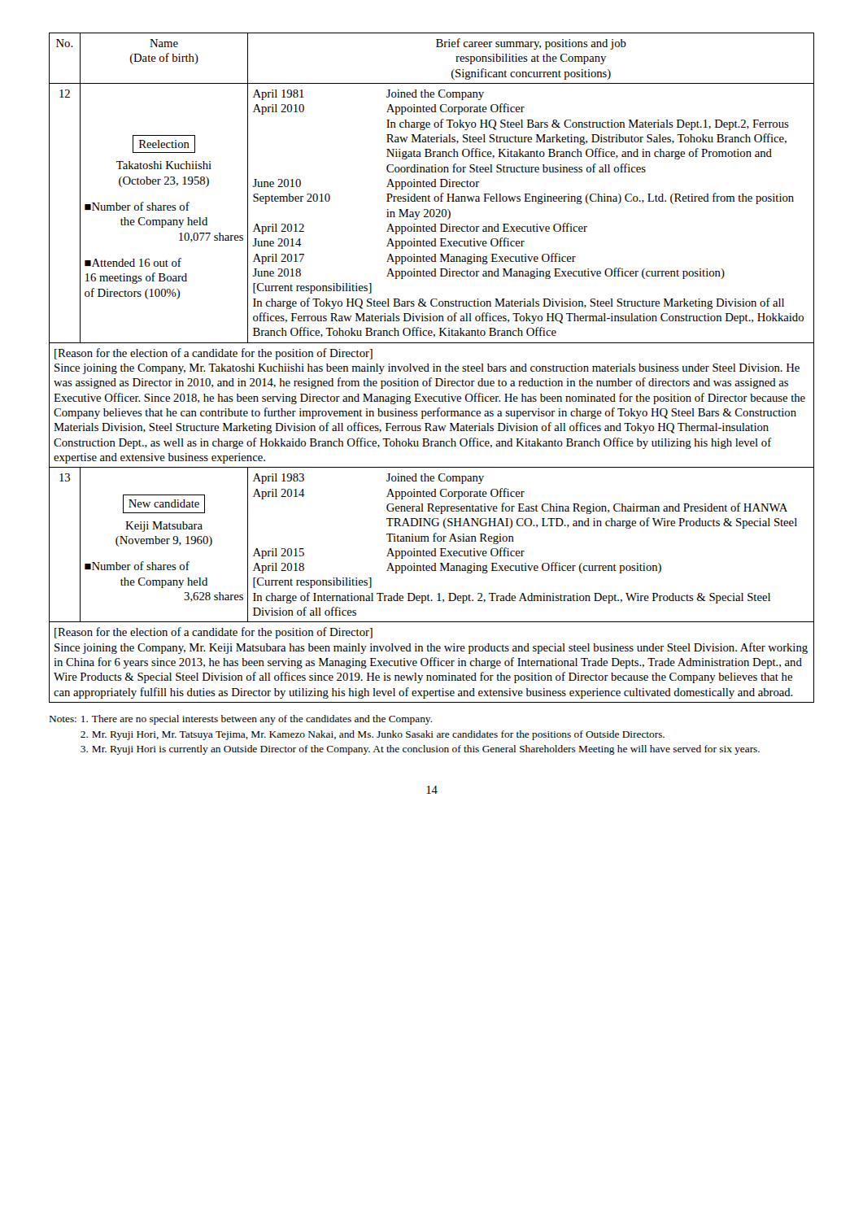| No. | Name (Date of birth) | Brief career summary, positions and job responsibilities at the Company (Significant concurrent positions) |
| 12 | Reelection Takatoshi Kuchiishi (October 23, 1958) ■Number of shares of the Company held 10,077 shares ■Attended 16 out of 16 meetings of Board of Directors (100%) | / April 1981 / Joined the Company / / April 2010 / Appointed Corporate Officer / / / In charge of Tokyo HQ Steel Bars & Construction Materials Dept.1, Dept.2, Ferrous Raw Materials, Steel Structure Marketing, Distributor Sales, Tohoku Branch Office, Niigata Branch Office, Kitakanto Branch Office, and in charge of Promotion and Coordination for Steel Structure business of all offices / / June 2010 / Appointed Director / / September 2010 / President of Hanwa Fellows Engineering (China) Co., Ltd. (Retired from the position in May 2020) / / April 2012 / Appointed Director and Executive Officer / / June 2014 / Appointed Executive Officer / / April 2017 / Appointed Managing Executive Officer / / June 2018 / Appointed Director and Managing Executive Officer (current position) / [Current responsibilities] In charge of Tokyo HQ Steel Bars & Construction Materials Division, Steel Structure Marketing Division of all offices, Ferrous Raw Materials Division of all offices, Tokyo HQ Thermal-insulation Construction Dept., Hokkaido Branch Office, Tohoku Branch Office, Kitakanto Branch Office |
| [Reason for the election of a candidate for the position of Director] Since joining the Company, Mr. Takatoshi Kuchiishi has been mainly involved in the steel bars and construction materials business under Steel Division. He was assigned as Director in 2010, and in 2014, he resigned from the position of Director due to a reduction in the number of directors and was assigned as Executive Officer. Since 2018, he has been serving Director and Managing Executive Officer. He has been nominated for the position of Director because the Company believes that he can contribute to further improvement in business performance as a supervisor in charge of Tokyo HQ Steel Bars & Construction Materials Division, Steel Structure Marketing Division of all offices, Ferrous Raw Materials Division of all offices and Tokyo HQ Thermal-insulation Construction Dept., as well as in charge of Hokkaido Branch Office, Tohoku Branch Office, and Kitakanto Branch Office by utilizing his high level of expertise and extensive business experience. |
| 13 | New candidate Keiji Matsubara (November 9, 1960) ■Number of shares of the Company held 3,628 shares | / April 1983 / Joined the Company / / April 2014 / Appointed Corporate Officer / / / General Representative for East China Region, Chairman and President of HANWA TRADING (SHANGHAI) CO., LTD., and in charge of Wire Products & Special Steel Titanium for Asian Region / / April 2015 / Appointed Executive Officer / / April 2018 / Appointed Managing Executive Officer (current position) / [Current responsibilities] In charge of International Trade Dept. 1, Dept. 2, Trade Administration Dept., Wire Products & Special Steel Division of all offices |
| [Reason for the election of a candidate for the position of Director] Since joining the Company, Mr. Keiji Matsubara has been mainly involved in the wire products and special steel business under Steel Division. After working in China for 6 years since 2013, he has been serving as Managing Executive Officer in charge of International Trade Depts., Trade Administration Dept., and Wire Products & Special Steel Division of all offices since 2019. He is newly nominated for the position of Director because the Company believes that he can appropriately fulfill his duties as Director by utilizing his high level of expertise and extensive business experience cultivated domestically and abroad. |
| Notes: | 1. | There are no special interests between any of the candidates and the Company. |
| | 2. | Mr. Ryuji Hori, Mr. Tatsuya Tejima, Mr. Kamezo Nakai, and Ms. Junko Sasaki are candidates for the positions of Outside Directors. |
| | 3. | Mr. Ryuji Hori is currently an Outside Director of the Company. At the conclusion of this General Shareholders Meeting he will have served for six years. |
14